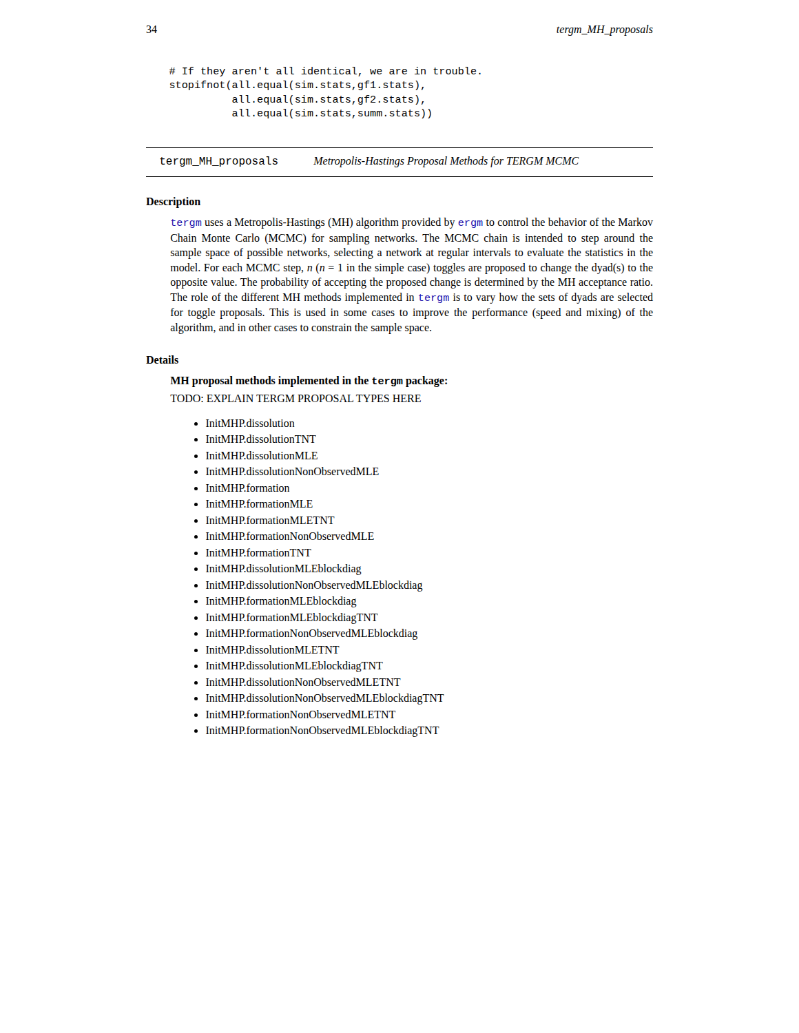34 tergm_MH_proposals
# If they aren't all identical, we are in trouble.
stopifnot(all.equal(sim.stats,gf1.stats),
          all.equal(sim.stats,gf2.stats),
          all.equal(sim.stats,summ.stats))
tergm_MH_proposals Metropolis-Hastings Proposal Methods for TERGM MCMC
Description
tergm uses a Metropolis-Hastings (MH) algorithm provided by ergm to control the behavior of the Markov Chain Monte Carlo (MCMC) for sampling networks. The MCMC chain is intended to step around the sample space of possible networks, selecting a network at regular intervals to evaluate the statistics in the model. For each MCMC step, n (n = 1 in the simple case) toggles are proposed to change the dyad(s) to the opposite value. The probability of accepting the proposed change is determined by the MH acceptance ratio. The role of the different MH methods implemented in tergm is to vary how the sets of dyads are selected for toggle proposals. This is used in some cases to improve the performance (speed and mixing) of the algorithm, and in other cases to constrain the sample space.
Details
MH proposal methods implemented in the tergm package:
TODO: EXPLAIN TERGM PROPOSAL TYPES HERE
InitMHP.dissolution
InitMHP.dissolutionTNT
InitMHP.dissolutionMLE
InitMHP.dissolutionNonObservedMLE
InitMHP.formation
InitMHP.formationMLE
InitMHP.formationMLETNT
InitMHP.formationNonObservedMLE
InitMHP.formationTNT
InitMHP.dissolutionMLEblockdiag
InitMHP.dissolutionNonObservedMLEblockdiag
InitMHP.formationMLEblockdiag
InitMHP.formationMLEblockdiagTNT
InitMHP.formationNonObservedMLEblockdiag
InitMHP.dissolutionMLETNT
InitMHP.dissolutionMLEblockdiagTNT
InitMHP.dissolutionNonObservedMLETNT
InitMHP.dissolutionNonObservedMLEblockdiagTNT
InitMHP.formationNonObservedMLETNT
InitMHP.formationNonObservedMLEblockdiagTNT